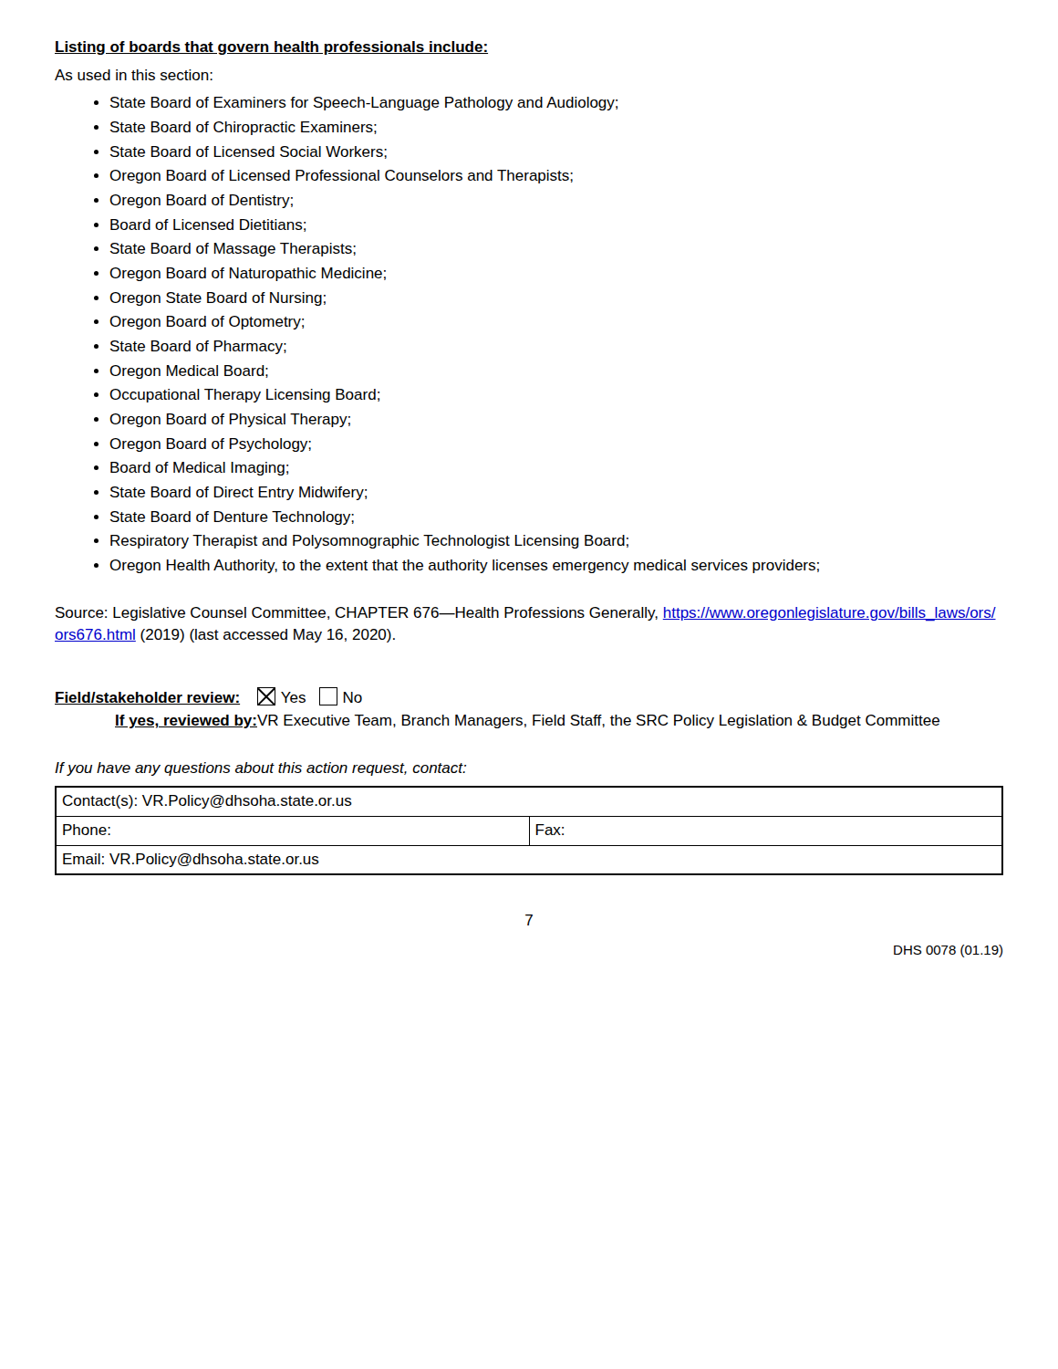Listing of boards that govern health professionals include:
As used in this section:
State Board of Examiners for Speech-Language Pathology and Audiology;
State Board of Chiropractic Examiners;
State Board of Licensed Social Workers;
Oregon Board of Licensed Professional Counselors and Therapists;
Oregon Board of Dentistry;
Board of Licensed Dietitians;
State Board of Massage Therapists;
Oregon Board of Naturopathic Medicine;
Oregon State Board of Nursing;
Oregon Board of Optometry;
State Board of Pharmacy;
Oregon Medical Board;
Occupational Therapy Licensing Board;
Oregon Board of Physical Therapy;
Oregon Board of Psychology;
Board of Medical Imaging;
State Board of Direct Entry Midwifery;
State Board of Denture Technology;
Respiratory Therapist and Polysomnographic Technologist Licensing Board;
Oregon Health Authority, to the extent that the authority licenses emergency medical services providers;
Source: Legislative Counsel Committee, CHAPTER 676—Health Professions Generally, https://www.oregonlegislature.gov/bills_laws/ors/ors676.html (2019) (last accessed May 16, 2020).
| Field/stakeholder review: | Yes No |
| If yes, reviewed by: | VR Executive Team, Branch Managers, Field Staff, the SRC Policy Legislation & Budget Committee |
If you have any questions about this action request, contact:
| Contact(s): VR.Policy@dhsoha.state.or.us |
| Phone: | Fax: |
| Email: VR.Policy@dhsoha.state.or.us |
7
DHS 0078 (01.19)